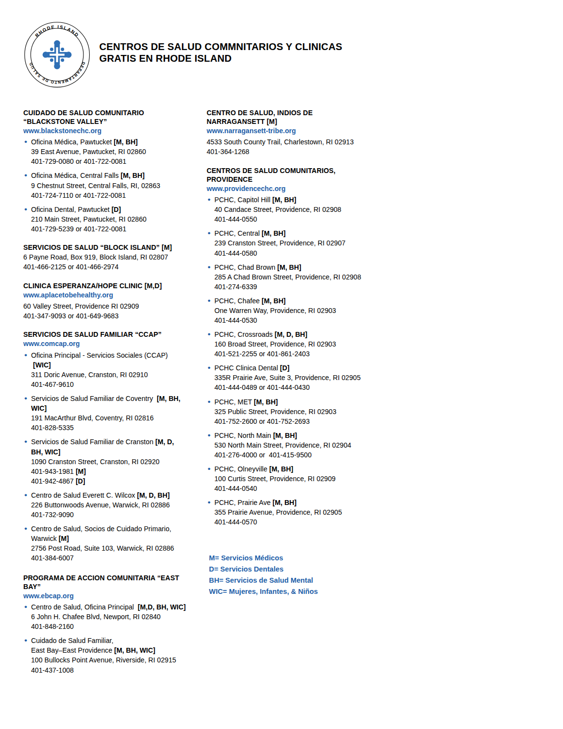RHODE ISLAND DEPARTAMENTO DE SALUD
CENTROS DE SALUD COMMNITARIOS Y CLINICAS GRATIS EN RHODE ISLAND
CUIDADO DE SALUD COMUNITARIO
“BLACKSTONE VALLEY”
www.blackstonechc.org
Oficina Médica, Pawtucket [M, BH]
39 East Avenue, Pawtucket, RI 02860
401-729-0080 or 401-722-0081
Oficina Médica, Central Falls [M, BH]
9 Chestnut Street, Central Falls, RI, 02863
401-724-7110 or 401-722-0081
Oficina Dental, Pawtucket [D]
210 Main Street, Pawtucket, RI 02860
401-729-5239 or 401-722-0081
SERVICIOS DE SALUD “BLOCK ISLAND” [M]
6 Payne Road, Box 919, Block Island, RI 02807
401-466-2125 or 401-466-2974
CLINICA ESPERANZA/HOPE CLINIC [M,D]
www.aplacetobehealthy.org
60 Valley Street, Providence RI 02909
401-347-9093 or 401-649-9683
SERVICIOS DE SALUD FAMILIAR “CCAP”
www.comcap.org
Oficina Principal - Servicios Sociales (CCAP) [WIC]
311 Doric Avenue, Cranston, RI 02910
401-467-9610
Servicios de Salud Familiar de Coventry [M, BH, WIC]
191 MacArthur Blvd, Coventry, RI 02816
401-828-5335
Servicios de Salud Familiar de Cranston [M, D, BH, WIC]
1090 Cranston Street, Cranston, RI 02920
401-943-1981 [M]
401-942-4867 [D]
Centro de Salud Everett C. Wilcox [M, D, BH]
226 Buttonwoods Avenue, Warwick, RI 02886
401-732-9090
Centro de Salud, Socios de Cuidado Primario, Warwick [M]
2756 Post Road, Suite 103, Warwick, RI 02886
401-384-6007
PROGRAMA DE ACCION COMUNITARIA “EAST BAY”
www.ebcap.org
Centro de Salud, Oficina Principal [M,D, BH, WIC]
6 John H. Chafee Blvd, Newport, RI 02840
401-848-2160
Cuidado de Salud Familiar,
East Bay–East Providence [M, BH, WIC]
100 Bullocks Point Avenue, Riverside, RI 02915
401-437-1008
CENTRO DE SALUD, INDIOS DE NARRAGANSETT [M]
www.narragansett-tribe.org
4533 South County Trail, Charlestown, RI 02913
401-364-1268
CENTROS DE SALUD COMUNITARIOS, PROVIDENCE
www.providencechc.org
PCHC, Capitol Hill [M, BH]
40 Candace Street, Providence, RI 02908
401-444-0550
PCHC, Central [M, BH]
239 Cranston Street, Providence, RI 02907
401-444-0580
PCHC, Chad Brown [M, BH]
285 A Chad Brown Street, Providence, RI 02908
401-274-6339
PCHC, Chafee [M, BH]
One Warren Way, Providence, RI 02903
401-444-0530
PCHC, Crossroads [M, D, BH]
160 Broad Street, Providence, RI 02903
401-521-2255 or 401-861-2403
PCHC Clinica Dental [D]
335R Prairie Ave, Suite 3, Providence, RI 02905
401-444-0489 or 401-444-0430
PCHC, MET [M, BH]
325 Public Street, Providence, RI 02903
401-752-2600 or 401-752-2693
PCHC, North Main [M, BH]
530 North Main Street, Providence, RI 02904
401-276-4000 or 401-415-9500
PCHC, Olneyville [M, BH]
100 Curtis Street, Providence, RI 02909
401-444-0540
PCHC, Prairie Ave [M, BH]
355 Prairie Avenue, Providence, RI 02905
401-444-0570
M= Servicios Médicos
D= Servicios Dentales
BH= Servicios de Salud Mental
WIC= Mujeres, Infantes, & Niños